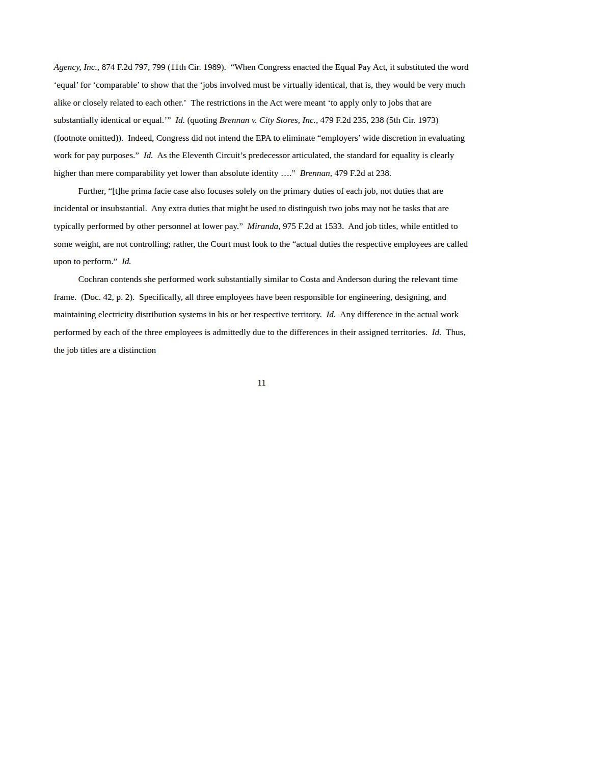Agency, Inc., 874 F.2d 797, 799 (11th Cir. 1989). “When Congress enacted the Equal Pay Act, it substituted the word ‘equal’ for ‘comparable’ to show that the ‘jobs involved must be virtually identical, that is, they would be very much alike or closely related to each other.’ The restrictions in the Act were meant ‘to apply only to jobs that are substantially identical or equal.’” Id. (quoting Brennan v. City Stores, Inc., 479 F.2d 235, 238 (5th Cir. 1973) (footnote omitted)). Indeed, Congress did not intend the EPA to eliminate “employers’ wide discretion in evaluating work for pay purposes.” Id. As the Eleventh Circuit’s predecessor articulated, the standard for equality is clearly higher than mere comparability yet lower than absolute identity ….” Brennan, 479 F.2d at 238.
Further, “[t]he prima facie case also focuses solely on the primary duties of each job, not duties that are incidental or insubstantial. Any extra duties that might be used to distinguish two jobs may not be tasks that are typically performed by other personnel at lower pay.” Miranda, 975 F.2d at 1533. And job titles, while entitled to some weight, are not controlling; rather, the Court must look to the “actual duties the respective employees are called upon to perform.” Id.
Cochran contends she performed work substantially similar to Costa and Anderson during the relevant time frame. (Doc. 42, p. 2). Specifically, all three employees have been responsible for engineering, designing, and maintaining electricity distribution systems in his or her respective territory. Id. Any difference in the actual work performed by each of the three employees is admittedly due to the differences in their assigned territories. Id. Thus, the job titles are a distinction
11